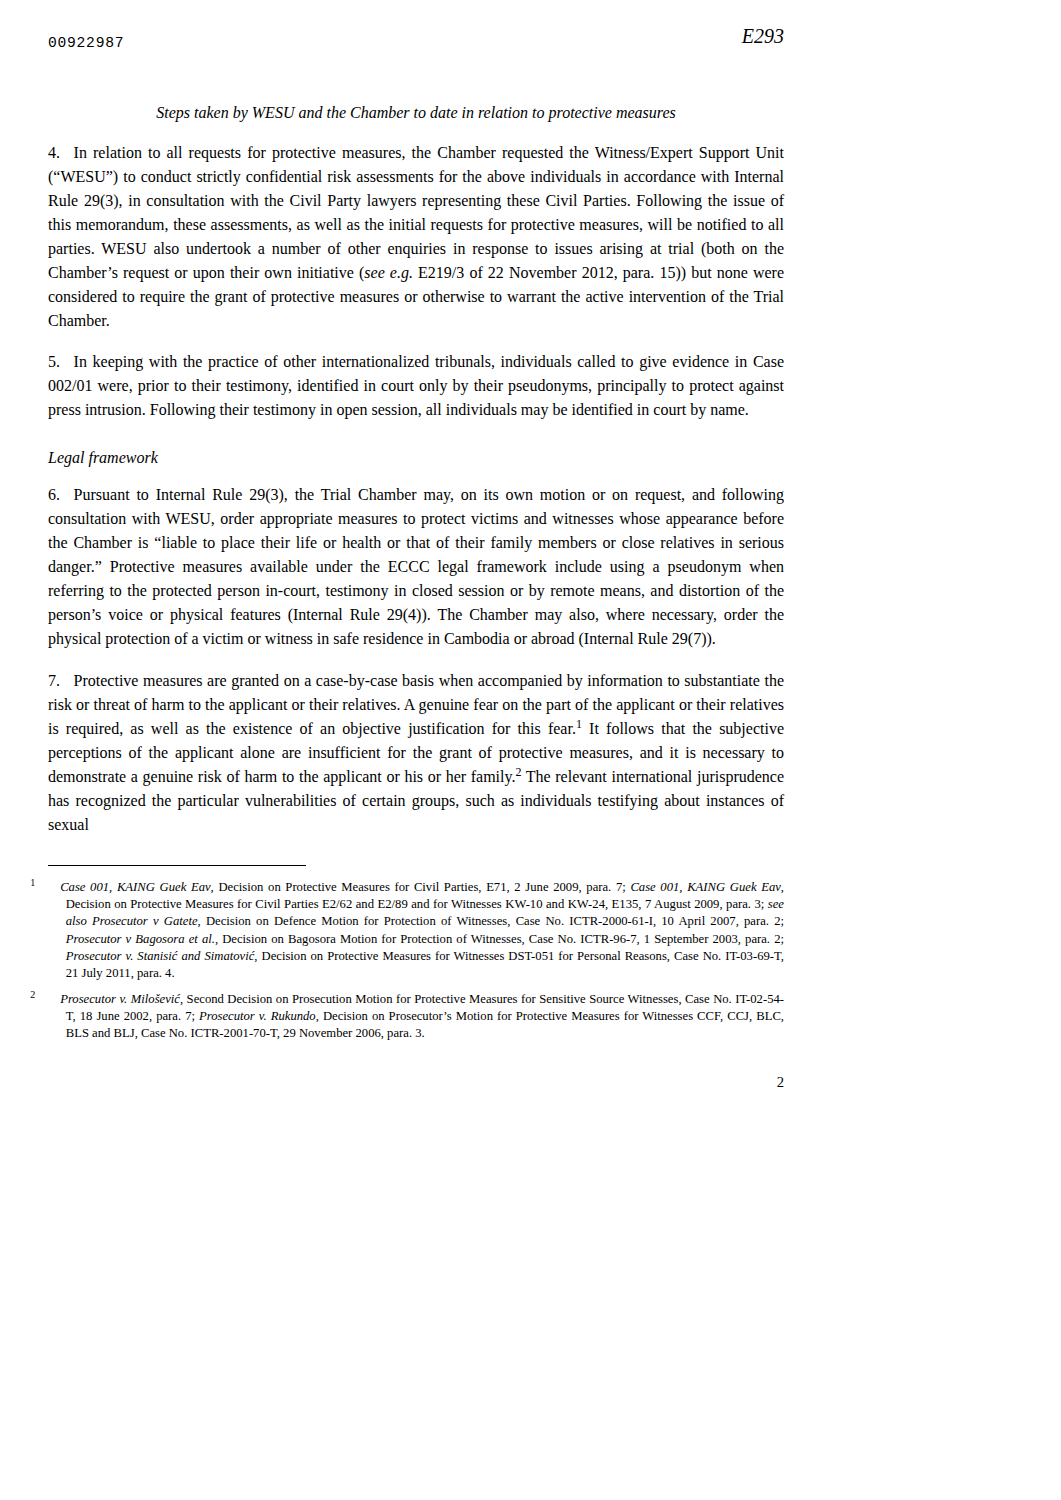00922987
E293
Steps taken by WESU and the Chamber to date in relation to protective measures
4. In relation to all requests for protective measures, the Chamber requested the Witness/Expert Support Unit (“WESU”) to conduct strictly confidential risk assessments for the above individuals in accordance with Internal Rule 29(3), in consultation with the Civil Party lawyers representing these Civil Parties. Following the issue of this memorandum, these assessments, as well as the initial requests for protective measures, will be notified to all parties. WESU also undertook a number of other enquiries in response to issues arising at trial (both on the Chamber’s request or upon their own initiative (see e.g. E219/3 of 22 November 2012, para. 15)) but none were considered to require the grant of protective measures or otherwise to warrant the active intervention of the Trial Chamber.
5. In keeping with the practice of other internationalized tribunals, individuals called to give evidence in Case 002/01 were, prior to their testimony, identified in court only by their pseudonyms, principally to protect against press intrusion. Following their testimony in open session, all individuals may be identified in court by name.
Legal framework
6. Pursuant to Internal Rule 29(3), the Trial Chamber may, on its own motion or on request, and following consultation with WESU, order appropriate measures to protect victims and witnesses whose appearance before the Chamber is “liable to place their life or health or that of their family members or close relatives in serious danger.” Protective measures available under the ECCC legal framework include using a pseudonym when referring to the protected person in-court, testimony in closed session or by remote means, and distortion of the person’s voice or physical features (Internal Rule 29(4)). The Chamber may also, where necessary, order the physical protection of a victim or witness in safe residence in Cambodia or abroad (Internal Rule 29(7)).
7. Protective measures are granted on a case-by-case basis when accompanied by information to substantiate the risk or threat of harm to the applicant or their relatives. A genuine fear on the part of the applicant or their relatives is required, as well as the existence of an objective justification for this fear.1 It follows that the subjective perceptions of the applicant alone are insufficient for the grant of protective measures, and it is necessary to demonstrate a genuine risk of harm to the applicant or his or her family.2 The relevant international jurisprudence has recognized the particular vulnerabilities of certain groups, such as individuals testifying about instances of sexual
1 Case 001, KAING Guek Eav, Decision on Protective Measures for Civil Parties, E71, 2 June 2009, para. 7; Case 001, KAING Guek Eav, Decision on Protective Measures for Civil Parties E2/62 and E2/89 and for Witnesses KW-10 and KW-24, E135, 7 August 2009, para. 3; see also Prosecutor v Gatete, Decision on Defence Motion for Protection of Witnesses, Case No. ICTR-2000-61-I, 10 April 2007, para. 2; Prosecutor v Bagosora et al., Decision on Bagosora Motion for Protection of Witnesses, Case No. ICTR-96-7, 1 September 2003, para. 2; Prosecutor v. Stanisić and Simatović, Decision on Protective Measures for Witnesses DST-051 for Personal Reasons, Case No. IT-03-69-T, 21 July 2011, para. 4.
2 Prosecutor v. Milošević, Second Decision on Prosecution Motion for Protective Measures for Sensitive Source Witnesses, Case No. IT-02-54-T, 18 June 2002, para. 7; Prosecutor v. Rukundo, Decision on Prosecutor’s Motion for Protective Measures for Witnesses CCF, CCJ, BLC, BLS and BLJ, Case No. ICTR-2001-70-T, 29 November 2006, para. 3.
2